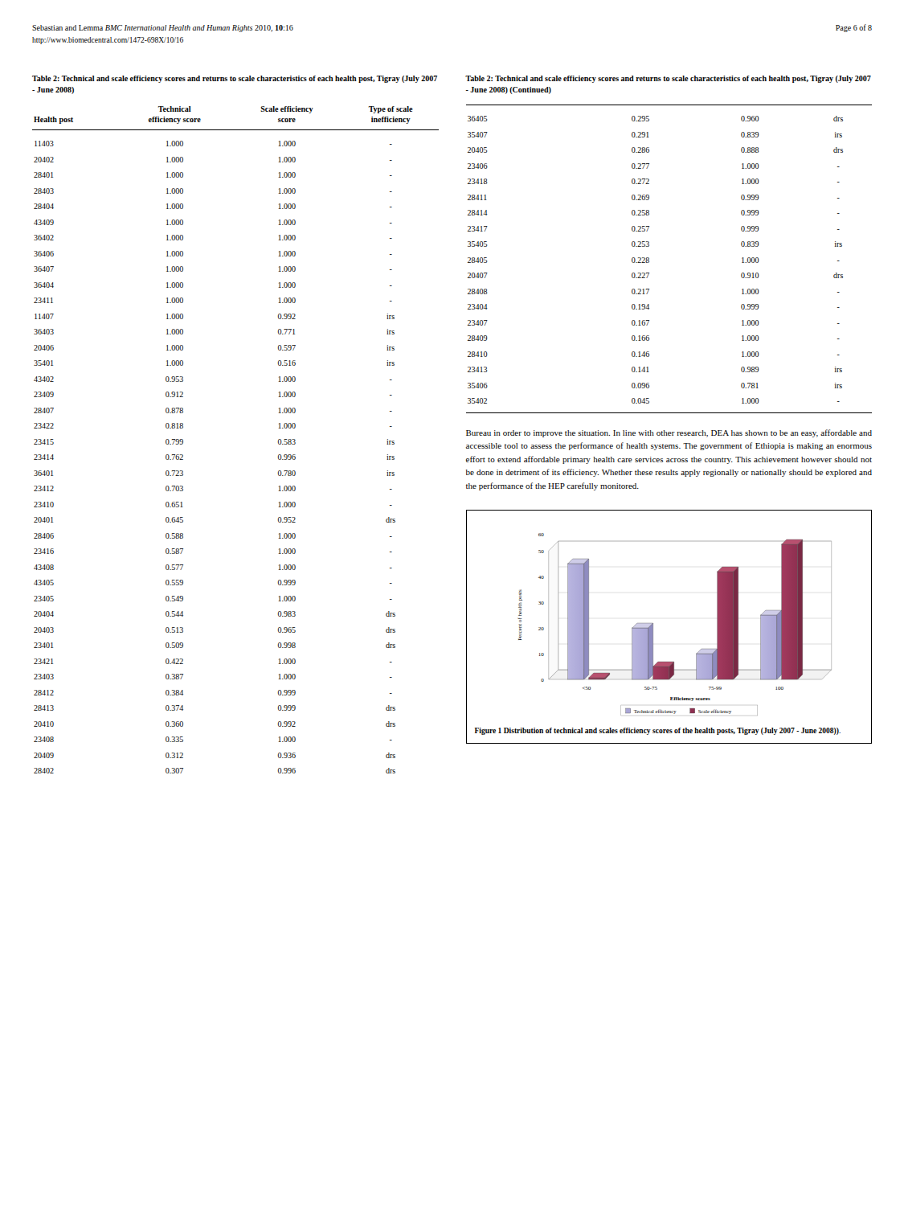Sebastian and Lemma BMC International Health and Human Rights 2010, 10:16
http://www.biomedcentral.com/1472-698X/10/16
Page 6 of 8
Table 2: Technical and scale efficiency scores and returns to scale characteristics of each health post, Tigray (July 2007 - June 2008)
| Health post | Technical efficiency score | Scale efficiency score | Type of scale inefficiency |
| --- | --- | --- | --- |
| 11403 | 1.000 | 1.000 | - |
| 20402 | 1.000 | 1.000 | - |
| 28401 | 1.000 | 1.000 | - |
| 28403 | 1.000 | 1.000 | - |
| 28404 | 1.000 | 1.000 | - |
| 43409 | 1.000 | 1.000 | - |
| 36402 | 1.000 | 1.000 | - |
| 36406 | 1.000 | 1.000 | - |
| 36407 | 1.000 | 1.000 | - |
| 36404 | 1.000 | 1.000 | - |
| 23411 | 1.000 | 1.000 | - |
| 11407 | 1.000 | 0.992 | irs |
| 36403 | 1.000 | 0.771 | irs |
| 20406 | 1.000 | 0.597 | irs |
| 35401 | 1.000 | 0.516 | irs |
| 43402 | 0.953 | 1.000 | - |
| 23409 | 0.912 | 1.000 | - |
| 28407 | 0.878 | 1.000 | - |
| 23422 | 0.818 | 1.000 | - |
| 23415 | 0.799 | 0.583 | irs |
| 23414 | 0.762 | 0.996 | irs |
| 36401 | 0.723 | 0.780 | irs |
| 23412 | 0.703 | 1.000 | - |
| 23410 | 0.651 | 1.000 | - |
| 20401 | 0.645 | 0.952 | drs |
| 28406 | 0.588 | 1.000 | - |
| 23416 | 0.587 | 1.000 | - |
| 43408 | 0.577 | 1.000 | - |
| 43405 | 0.559 | 0.999 | - |
| 23405 | 0.549 | 1.000 | - |
| 20404 | 0.544 | 0.983 | drs |
| 20403 | 0.513 | 0.965 | drs |
| 23401 | 0.509 | 0.998 | drs |
| 23421 | 0.422 | 1.000 | - |
| 23403 | 0.387 | 1.000 | - |
| 28412 | 0.384 | 0.999 | - |
| 28413 | 0.374 | 0.999 | drs |
| 20410 | 0.360 | 0.992 | drs |
| 23408 | 0.335 | 1.000 | - |
| 20409 | 0.312 | 0.936 | drs |
| 28402 | 0.307 | 0.996 | drs |
Table 2: Technical and scale efficiency scores and returns to scale characteristics of each health post, Tigray (July 2007 - June 2008) (Continued)
| 36405 | 0.295 | 0.960 | drs |
| 35407 | 0.291 | 0.839 | irs |
| 20405 | 0.286 | 0.888 | drs |
| 23406 | 0.277 | 1.000 | - |
| 23418 | 0.272 | 1.000 | - |
| 28411 | 0.269 | 0.999 | - |
| 28414 | 0.258 | 0.999 | - |
| 23417 | 0.257 | 0.999 | - |
| 35405 | 0.253 | 0.839 | irs |
| 28405 | 0.228 | 1.000 | - |
| 20407 | 0.227 | 0.910 | drs |
| 28408 | 0.217 | 1.000 | - |
| 23404 | 0.194 | 0.999 | - |
| 23407 | 0.167 | 1.000 | - |
| 28409 | 0.166 | 1.000 | - |
| 28410 | 0.146 | 1.000 | - |
| 23413 | 0.141 | 0.989 | irs |
| 35406 | 0.096 | 0.781 | irs |
| 35402 | 0.045 | 1.000 | - |
Bureau in order to improve the situation. In line with other research, DEA has shown to be an easy, affordable and accessible tool to assess the performance of health systems. The government of Ethiopia is making an enormous effort to extend affordable primary health care services across the country. This achievement however should not be done in detriment of its efficiency. Whether these results apply regionally or nationally should be explored and the performance of the HEP carefully monitored.
0 10 20 30 40 50 60 Percent of health posts <50 50-75 75-99 100 Efficiency scores Technical efficiency Scale efficiency
Figure 1 Distribution of technical and scales efficiency scores of the health posts, Tigray (July 2007 - June 2008)).